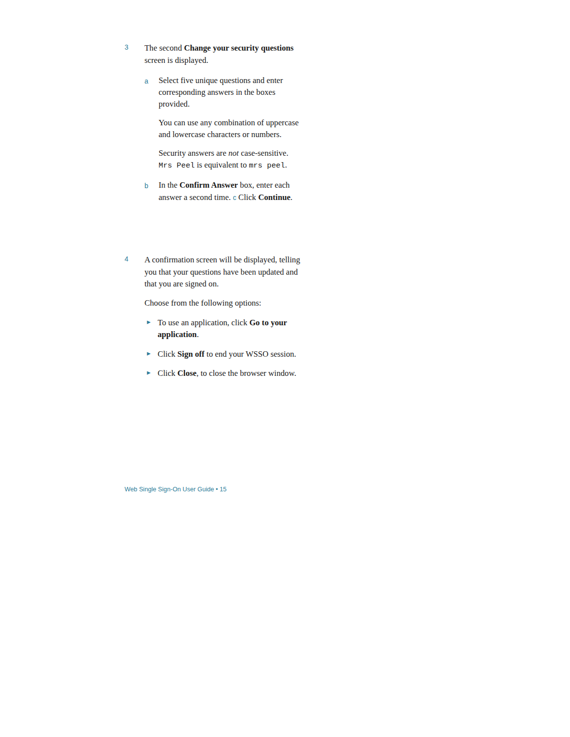3
The second Change your security questions screen is displayed.
a
Select five unique questions and enter corresponding answers in the boxes provided.
You can use any combination of uppercase and lowercase characters or numbers.
Security answers are not case-sensitive. Mrs Peel is equivalent to mrs peel.
b
In the Confirm Answer box, enter each answer a second time. c Click Continue.
4
A confirmation screen will be displayed, telling you that your questions have been updated and that you are signed on.
Choose from the following options:
To use an application, click Go to your application.
Click Sign off to end your WSSO session.
Click Close, to close the browser window.
Web Single Sign-On User Guide • 15